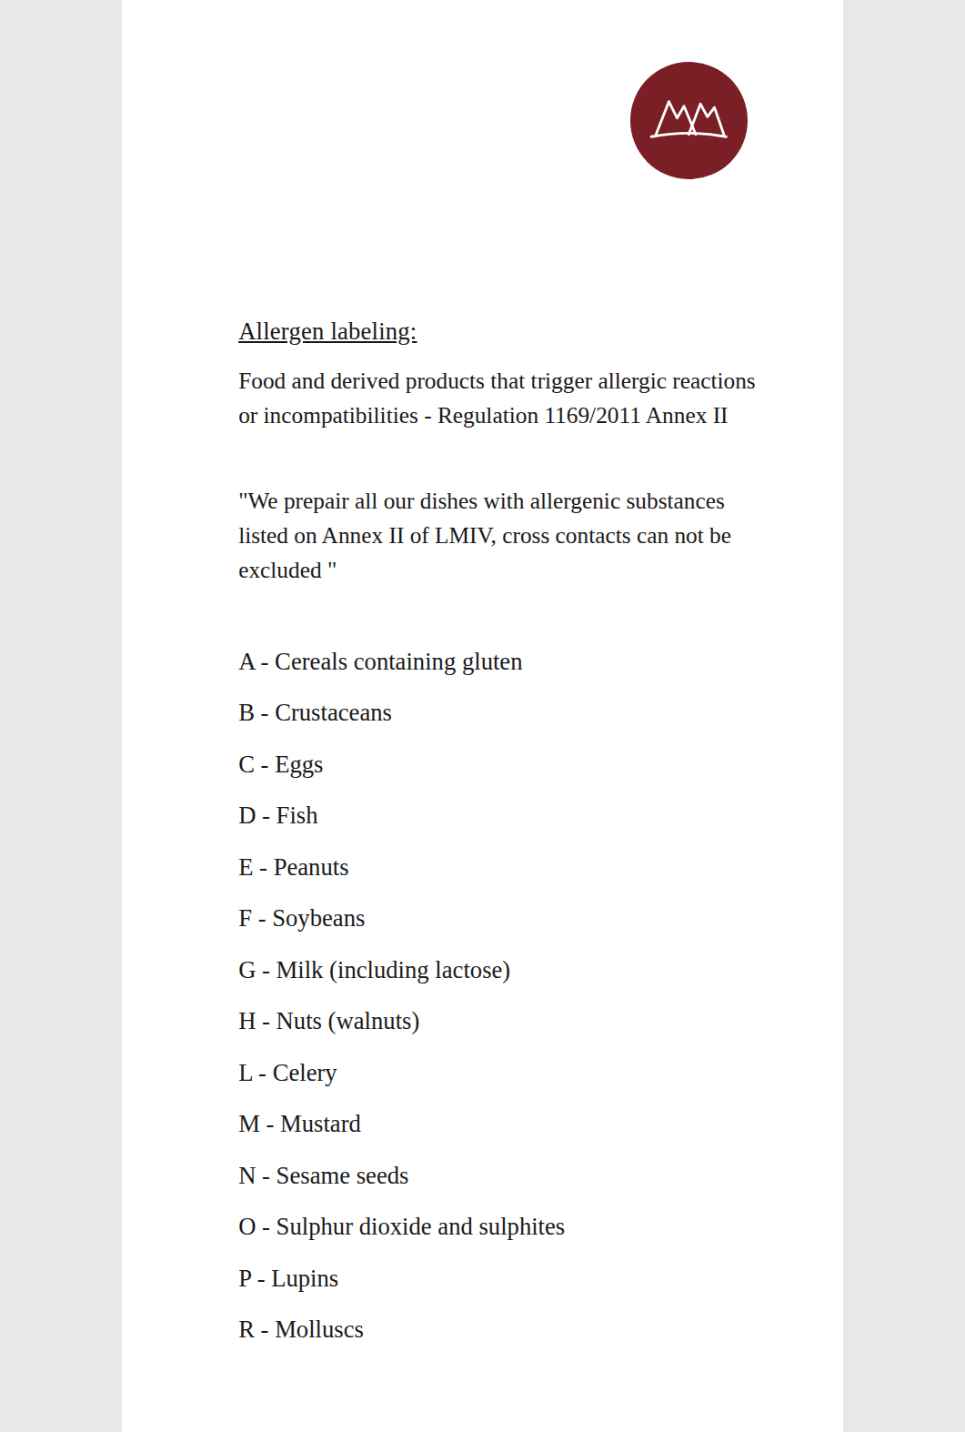Allergen labeling:
Food and derived products that trigger allergic reactions or incompatibilities - Regulation 1169/2011 Annex II
"We prepair all our dishes with allergenic substances listed on Annex II of LMIV, cross contacts can not be excluded "
A - Cereals containing gluten
B - Crustaceans
C - Eggs
D - Fish
E - Peanuts
F - Soybeans
G - Milk (including lactose)
H - Nuts (walnuts)
L - Celery
M - Mustard
N - Sesame seeds
O - Sulphur dioxide and sulphites
P - Lupins
R - Molluscs